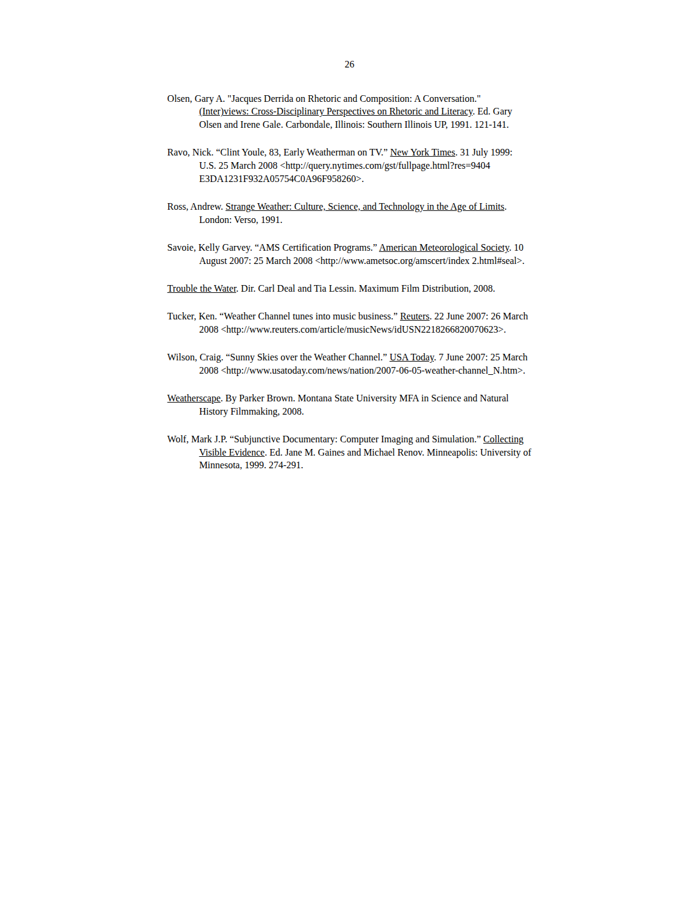26
Olsen, Gary A. "Jacques Derrida on Rhetoric and Composition: A Conversation." (Inter)views: Cross-Disciplinary Perspectives on Rhetoric and Literacy. Ed. Gary Olsen and Irene Gale. Carbondale, Illinois: Southern Illinois UP, 1991. 121-141.
Ravo, Nick. “Clint Youle, 83, Early Weatherman on TV.” New York Times. 31 July 1999: U.S. 25 March 2008 <http://query.nytimes.com/gst/fullpage.html?res=9404 E3DA1231F932A05754C0A96F958260>.
Ross, Andrew. Strange Weather: Culture, Science, and Technology in the Age of Limits. London: Verso, 1991.
Savoie, Kelly Garvey. “AMS Certification Programs.” American Meteorological Society. 10 August 2007: 25 March 2008 <http://www.ametsoc.org/amscert/index 2.html#seal>.
Trouble the Water. Dir. Carl Deal and Tia Lessin. Maximum Film Distribution, 2008.
Tucker, Ken. “Weather Channel tunes into music business.” Reuters. 22 June 2007: 26 March 2008 <http://www.reuters.com/article/musicNews/idUSN2218266820070623>.
Wilson, Craig. “Sunny Skies over the Weather Channel.” USA Today. 7 June 2007: 25 March 2008 <http://www.usatoday.com/news/nation/2007-06-05-weather-channel_N.htm>.
Weatherscape. By Parker Brown. Montana State University MFA in Science and Natural History Filmmaking, 2008.
Wolf, Mark J.P. “Subjunctive Documentary: Computer Imaging and Simulation.” Collecting Visible Evidence. Ed. Jane M. Gaines and Michael Renov. Minneapolis: University of Minnesota, 1999. 274-291.